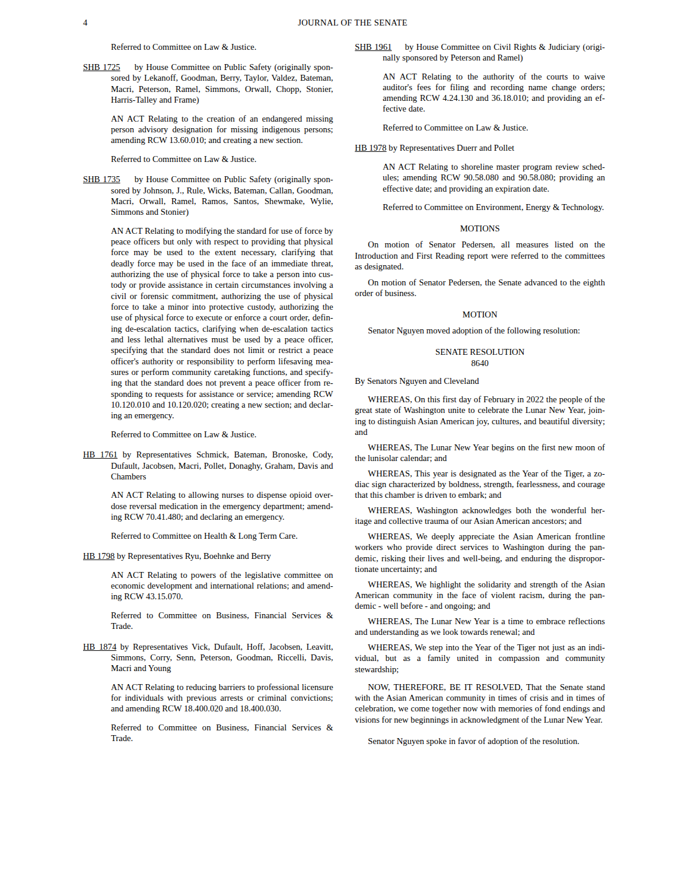4 JOURNAL OF THE SENATE
Referred to Committee on Law & Justice.
SHB 1725 by House Committee on Public Safety (originally sponsored by Lekanoff, Goodman, Berry, Taylor, Valdez, Bateman, Macri, Peterson, Ramel, Simmons, Orwall, Chopp, Stonier, Harris-Talley and Frame)
AN ACT Relating to the creation of an endangered missing person advisory designation for missing indigenous persons; amending RCW 13.60.010; and creating a new section.
Referred to Committee on Law & Justice.
SHB 1735 by House Committee on Public Safety (originally sponsored by Johnson, J., Rule, Wicks, Bateman, Callan, Goodman, Macri, Orwall, Ramel, Ramos, Santos, Shewmake, Wylie, Simmons and Stonier)
AN ACT Relating to modifying the standard for use of force by peace officers but only with respect to providing that physical force may be used to the extent necessary, clarifying that deadly force may be used in the face of an immediate threat, authorizing the use of physical force to take a person into custody or provide assistance in certain circumstances involving a civil or forensic commitment, authorizing the use of physical force to take a minor into protective custody, authorizing the use of physical force to execute or enforce a court order, defining de-escalation tactics, clarifying when de-escalation tactics and less lethal alternatives must be used by a peace officer, specifying that the standard does not limit or restrict a peace officer's authority or responsibility to perform lifesaving measures or perform community caretaking functions, and specifying that the standard does not prevent a peace officer from responding to requests for assistance or service; amending RCW 10.120.010 and 10.120.020; creating a new section; and declaring an emergency.
Referred to Committee on Law & Justice.
HB 1761 by Representatives Schmick, Bateman, Bronoske, Cody, Dufault, Jacobsen, Macri, Pollet, Donaghy, Graham, Davis and Chambers
AN ACT Relating to allowing nurses to dispense opioid overdose reversal medication in the emergency department; amending RCW 70.41.480; and declaring an emergency.
Referred to Committee on Health & Long Term Care.
HB 1798 by Representatives Ryu, Boehnke and Berry
AN ACT Relating to powers of the legislative committee on economic development and international relations; and amending RCW 43.15.070.
Referred to Committee on Business, Financial Services & Trade.
HB 1874 by Representatives Vick, Dufault, Hoff, Jacobsen, Leavitt, Simmons, Corry, Senn, Peterson, Goodman, Riccelli, Davis, Macri and Young
AN ACT Relating to reducing barriers to professional licensure for individuals with previous arrests or criminal convictions; and amending RCW 18.400.020 and 18.400.030.
Referred to Committee on Business, Financial Services & Trade.
SHB 1961 by House Committee on Civil Rights & Judiciary (originally sponsored by Peterson and Ramel)
AN ACT Relating to the authority of the courts to waive auditor's fees for filing and recording name change orders; amending RCW 4.24.130 and 36.18.010; and providing an effective date.
Referred to Committee on Law & Justice.
HB 1978 by Representatives Duerr and Pollet
AN ACT Relating to shoreline master program review schedules; amending RCW 90.58.080 and 90.58.080; providing an effective date; and providing an expiration date.
Referred to Committee on Environment, Energy & Technology.
MOTIONS
On motion of Senator Pedersen, all measures listed on the Introduction and First Reading report were referred to the committees as designated.
On motion of Senator Pedersen, the Senate advanced to the eighth order of business.
MOTION
Senator Nguyen moved adoption of the following resolution:
SENATE RESOLUTION
8640
By Senators Nguyen and Cleveland
WHEREAS, On this first day of February in 2022 the people of the great state of Washington unite to celebrate the Lunar New Year, joining to distinguish Asian American joy, cultures, and beautiful diversity; and
WHEREAS, The Lunar New Year begins on the first new moon of the lunisolar calendar; and
WHEREAS, This year is designated as the Year of the Tiger, a zodiac sign characterized by boldness, strength, fearlessness, and courage that this chamber is driven to embark; and
WHEREAS, Washington acknowledges both the wonderful heritage and collective trauma of our Asian American ancestors; and
WHEREAS, We deeply appreciate the Asian American frontline workers who provide direct services to Washington during the pandemic, risking their lives and well-being, and enduring the disproportionate uncertainty; and
WHEREAS, We highlight the solidarity and strength of the Asian American community in the face of violent racism, during the pandemic - well before - and ongoing; and
WHEREAS, The Lunar New Year is a time to embrace reflections and understanding as we look towards renewal; and
WHEREAS, We step into the Year of the Tiger not just as an individual, but as a family united in compassion and community stewardship;
NOW, THEREFORE, BE IT RESOLVED, That the Senate stand with the Asian American community in times of crisis and in times of celebration, we come together now with memories of fond endings and visions for new beginnings in acknowledgment of the Lunar New Year.
Senator Nguyen spoke in favor of adoption of the resolution.